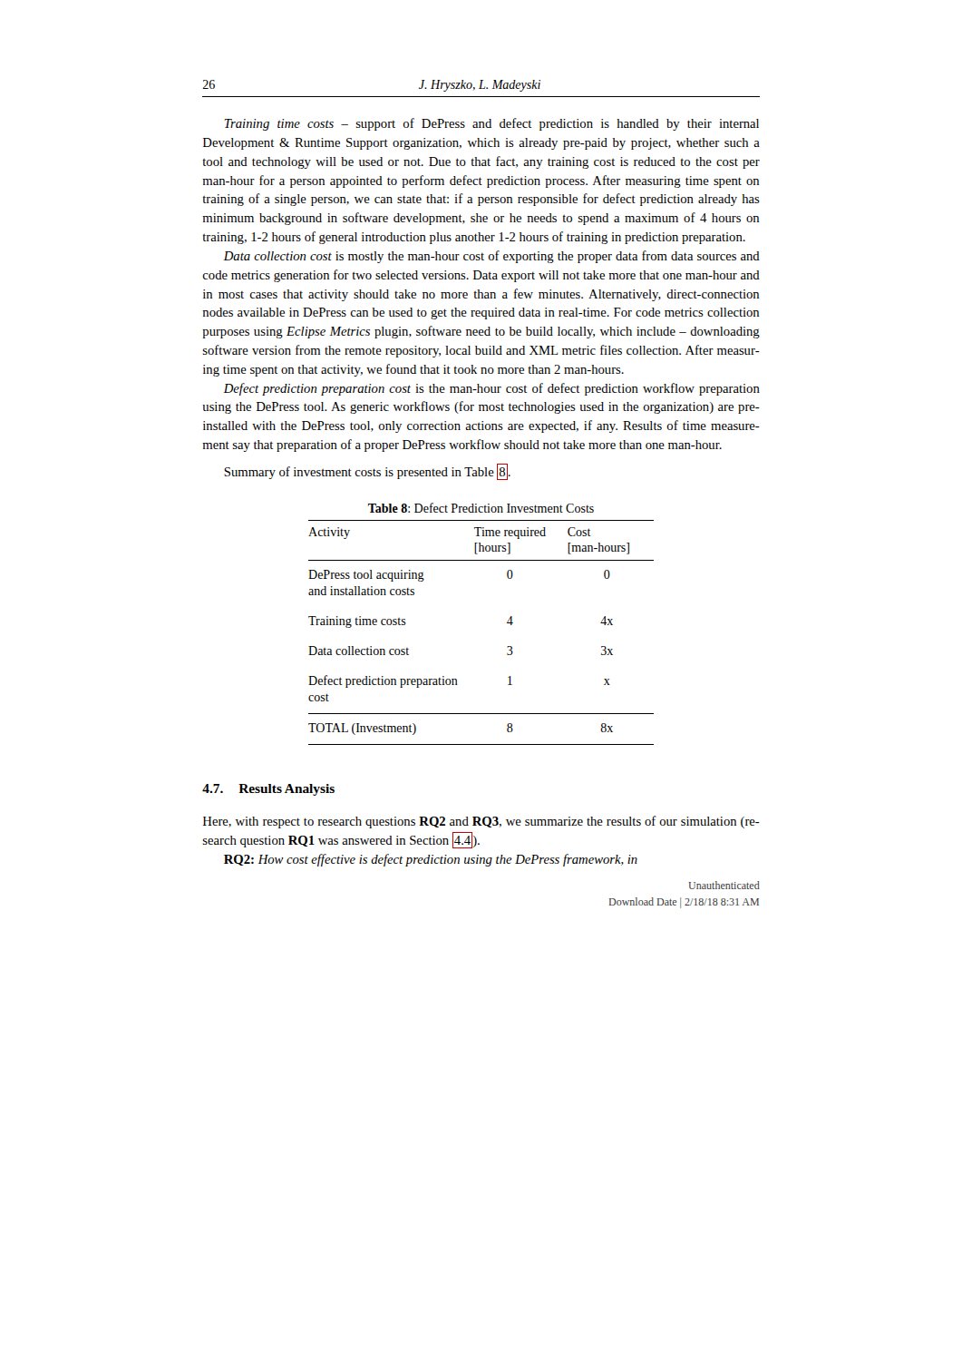26 J. Hryszko, L. Madeyski
Training time costs – support of DePress and defect prediction is handled by their internal Development & Runtime Support organization, which is already pre-paid by project, whether such a tool and technology will be used or not. Due to that fact, any training cost is reduced to the cost per man-hour for a person appointed to perform defect prediction process. After measuring time spent on training of a single person, we can state that: if a person responsible for defect prediction already has minimum background in software development, she or he needs to spend a maximum of 4 hours on training, 1-2 hours of general introduction plus another 1-2 hours of training in prediction preparation.
Data collection cost is mostly the man-hour cost of exporting the proper data from data sources and code metrics generation for two selected versions. Data export will not take more that one man-hour and in most cases that activity should take no more than a few minutes. Alternatively, direct-connection nodes available in DePress can be used to get the required data in real-time. For code metrics collection purposes using Eclipse Metrics plugin, software need to be build locally, which include – downloading software version from the remote repository, local build and XML metric files collection. After measuring time spent on that activity, we found that it took no more than 2 man-hours.
Defect prediction preparation cost is the man-hour cost of defect prediction workflow preparation using the DePress tool. As generic workflows (for most technologies used in the organization) are pre-installed with the DePress tool, only correction actions are expected, if any. Results of time measurement say that preparation of a proper DePress workflow should not take more than one man-hour.
Summary of investment costs is presented in Table 8.
Table 8 : Defect Prediction Investment Costs
| Activity | Time required [hours] | Cost [man-hours] |
| --- | --- | --- |
| DePress tool acquiring and installation costs | 0 | 0 |
| Training time costs | 4 | 4x |
| Data collection cost | 3 | 3x |
| Defect prediction preparation cost | 1 | x |
| TOTAL (Investment) | 8 | 8x |
4.7. Results Analysis
Here, with respect to research questions RQ2 and RQ3, we summarize the results of our simulation (research question RQ1 was answered in Section 4.4).
RQ2: How cost effective is defect prediction using the DePress framework, in
Unauthenticated
Download Date | 2/18/18 8:31 AM